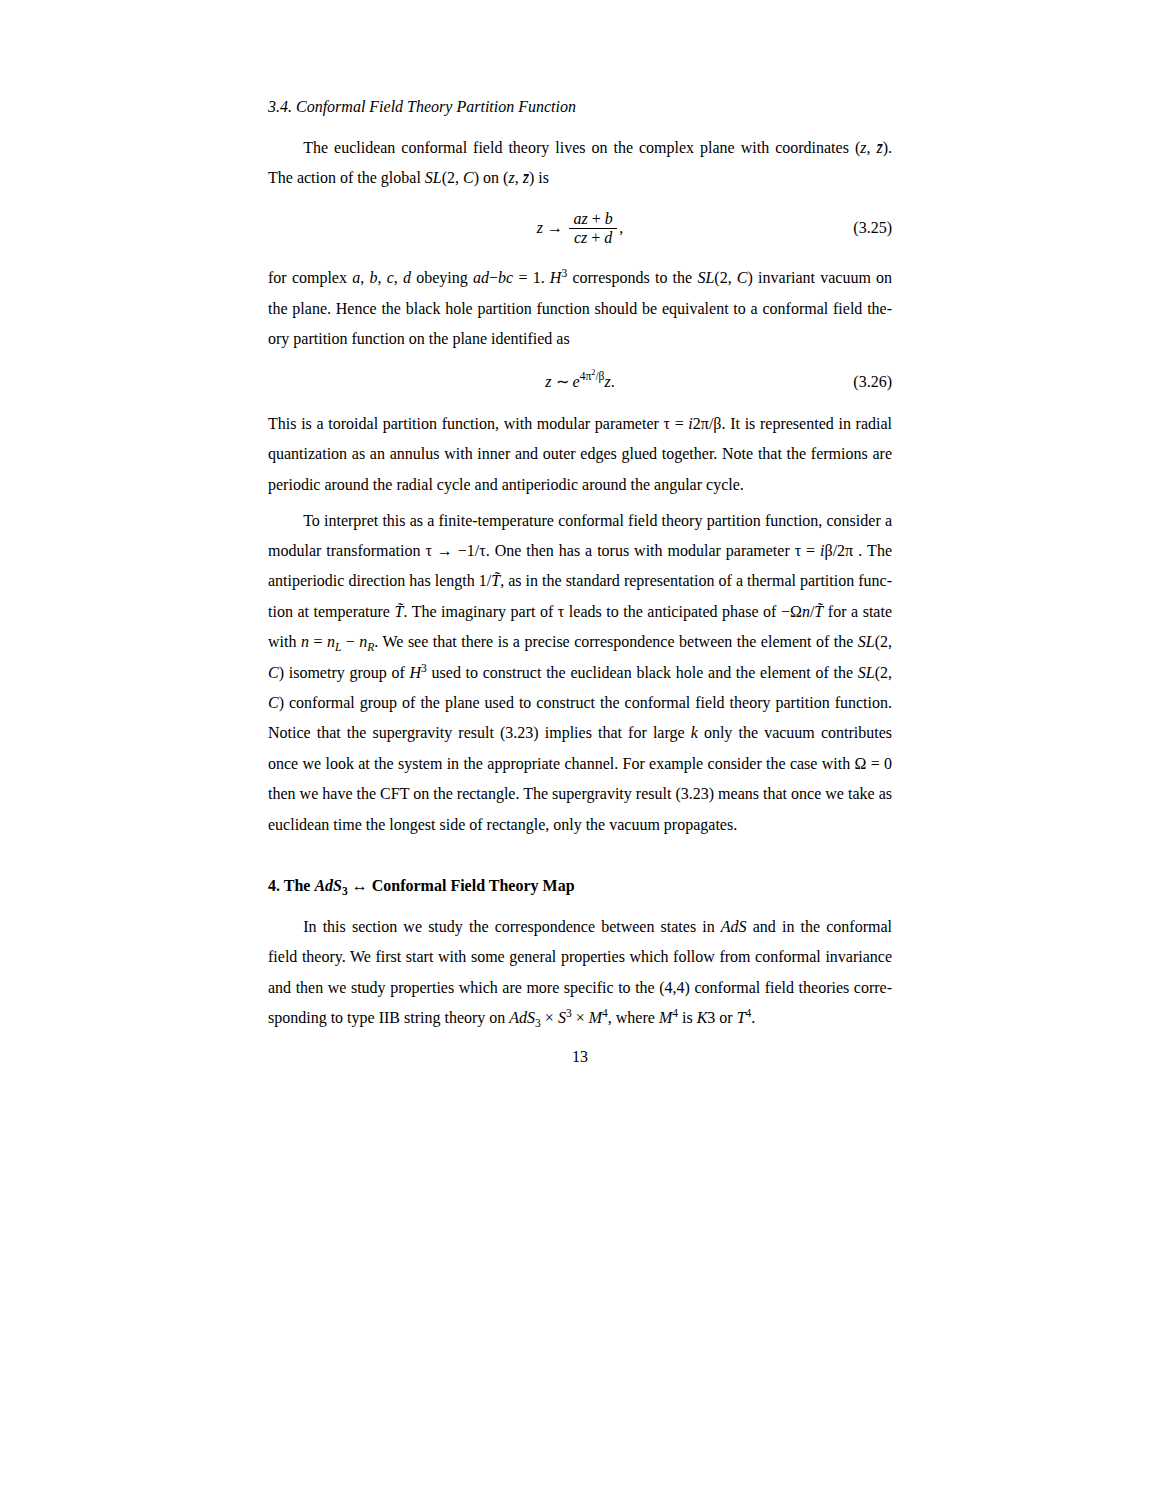3.4. Conformal Field Theory Partition Function
The euclidean conformal field theory lives on the complex plane with coordinates (z, z̄). The action of the global SL(2, C) on (z, z̄) is
z → az + b cz + d, (3.25)
for complex a, b, c, d obeying ad−bc = 1. H3 corresponds to the SL(2, C) invariant vacuum on the plane. Hence the black hole partition function should be equivalent to a conformal field theory partition function on the plane identified as
z ∼ e4π2/βz. (3.26)
This is a toroidal partition function, with modular parameter τ = i2π/β. It is represented in radial quantization as an annulus with inner and outer edges glued together. Note that the fermions are periodic around the radial cycle and antiperiodic around the angular cycle.
To interpret this as a finite-temperature conformal field theory partition function, consider a modular transformation τ → −1/τ. One then has a torus with modular parameter τ = iβ/2π . The antiperiodic direction has length 1/T̃, as in the standard representation of a thermal partition function at temperature T̃. The imaginary part of τ leads to the anticipated phase of −Ωn/T̃ for a state with n = nL − nR. We see that there is a precise correspondence between the element of the SL(2, C) isometry group of H3 used to construct the euclidean black hole and the element of the SL(2, C) conformal group of the plane used to construct the conformal field theory partition function. Notice that the supergravity result (3.23) implies that for large k only the vacuum contributes once we look at the system in the appropriate channel. For example consider the case with Ω = 0 then we have the CFT on the rectangle. The supergravity result (3.23) means that once we take as euclidean time the longest side of rectangle, only the vacuum propagates.
4. The AdS3 ↔ Conformal Field Theory Map
In this section we study the correspondence between states in AdS and in the conformal field theory. We first start with some general properties which follow from conformal invariance and then we study properties which are more specific to the (4,4) conformal field theories corresponding to type IIB string theory on AdS3 × S3 × M4, where M4 is K3 or T4.
13